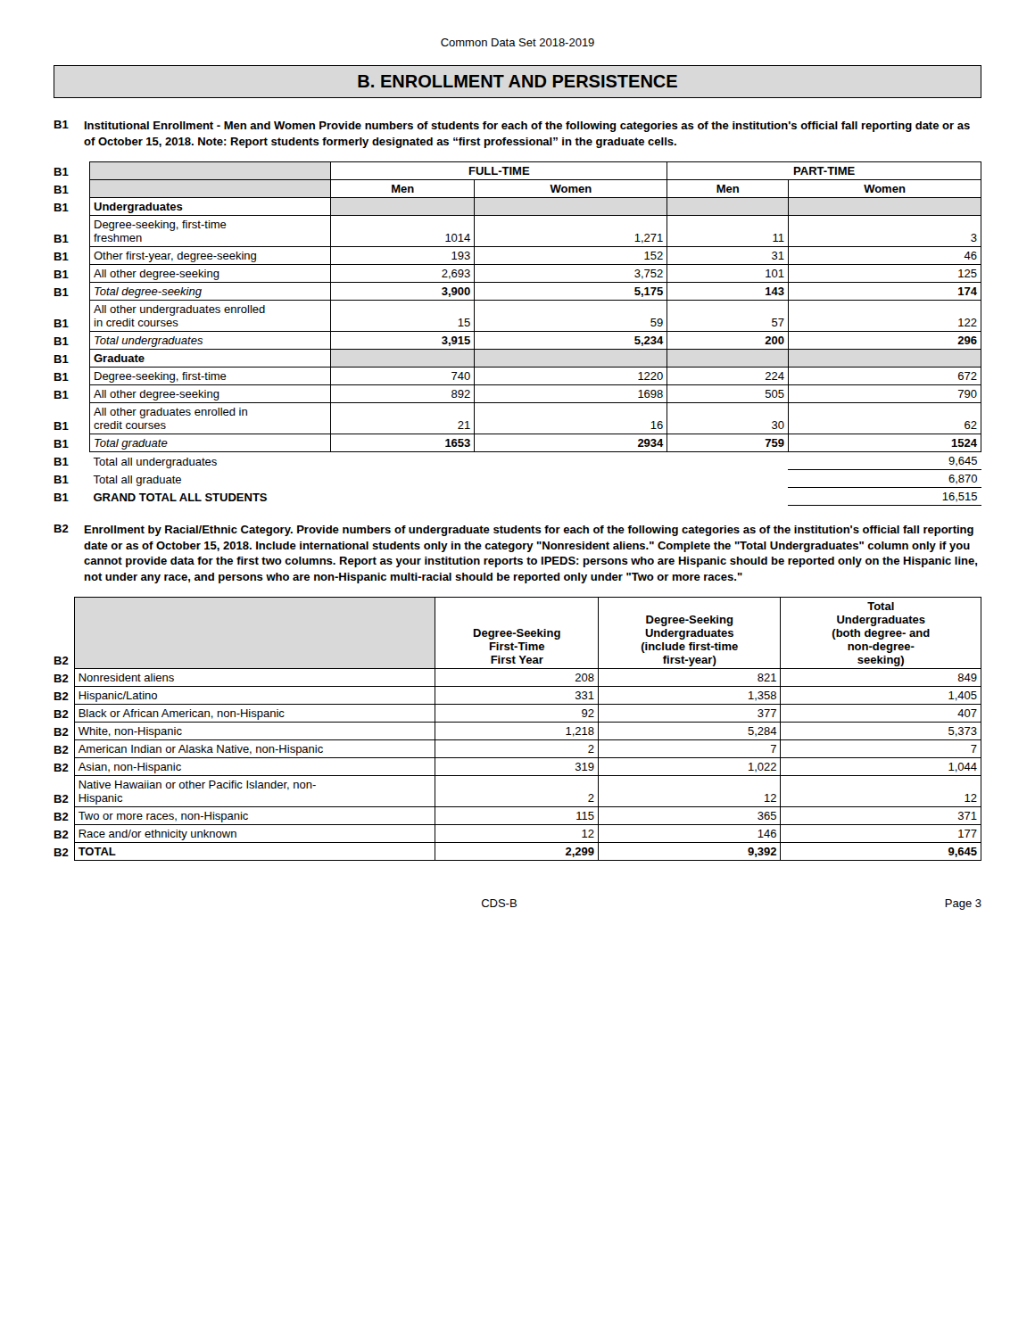Common Data Set 2018-2019
B. ENROLLMENT AND PERSISTENCE
B1
Institutional Enrollment - Men and Women Provide numbers of students for each of the following categories as of the institution's official fall reporting date or as of October 15, 2018. Note: Report students formerly designated as “first professional” in the graduate cells.
| B1 | | FULL-TIME | PART-TIME |
| B1 | | Men | Women | Men | Women |
| B1 | Undergraduates | | | | |
| B1 | Degree-seeking, first-time freshmen | 1014 | 1,271 | 11 | 3 |
| B1 | Other first-year, degree-seeking | 193 | 152 | 31 | 46 |
| B1 | All other degree-seeking | 2,693 | 3,752 | 101 | 125 |
| B1 | Total degree-seeking | 3,900 | 5,175 | 143 | 174 |
| B1 | All other undergraduates enrolled in credit courses | 15 | 59 | 57 | 122 |
| B1 | Total undergraduates | 3,915 | 5,234 | 200 | 296 |
| B1 | Graduate | | | | |
| B1 | Degree-seeking, first-time | 740 | 1220 | 224 | 672 |
| B1 | All other degree-seeking | 892 | 1698 | 505 | 790 |
| B1 | All other graduates enrolled in credit courses | 21 | 16 | 30 | 62 |
| B1 | Total graduate | 1653 | 2934 | 759 | 1524 |
| B1 | Total all undergraduates | | | | 9,645 |
| B1 | Total all graduate | | | | 6,870 |
| B1 | GRAND TOTAL ALL STUDENTS | | | | 16,515 |
B2
Enrollment by Racial/Ethnic Category. Provide numbers of undergraduate students for each of the following categories as of the institution's official fall reporting date or as of October 15, 2018. Include international students only in the category "Nonresident aliens." Complete the "Total Undergraduates" column only if you cannot provide data for the first two columns. Report as your institution reports to IPEDS: persons who are Hispanic should be reported only on the Hispanic line, not under any race, and persons who are non-Hispanic multi-racial should be reported only under "Two or more races."
| B2 | | Degree-Seeking First-Time First Year | Degree-Seeking Undergraduates (include first-time first-year) | Total Undergraduates (both degree- and non-degree- seeking) |
| B2 | Nonresident aliens | 208 | 821 | 849 |
| B2 | Hispanic/Latino | 331 | 1,358 | 1,405 |
| B2 | Black or African American, non-Hispanic | 92 | 377 | 407 |
| B2 | White, non-Hispanic | 1,218 | 5,284 | 5,373 |
| B2 | American Indian or Alaska Native, non-Hispanic | 2 | 7 | 7 |
| B2 | Asian, non-Hispanic | 319 | 1,022 | 1,044 |
| B2 | Native Hawaiian or other Pacific Islander, non- Hispanic | 2 | 12 | 12 |
| B2 | Two or more races, non-Hispanic | 115 | 365 | 371 |
| B2 | Race and/or ethnicity unknown | 12 | 146 | 177 |
| B2 | TOTAL | 2,299 | 9,392 | 9,645 |
CDS-B
Page 3